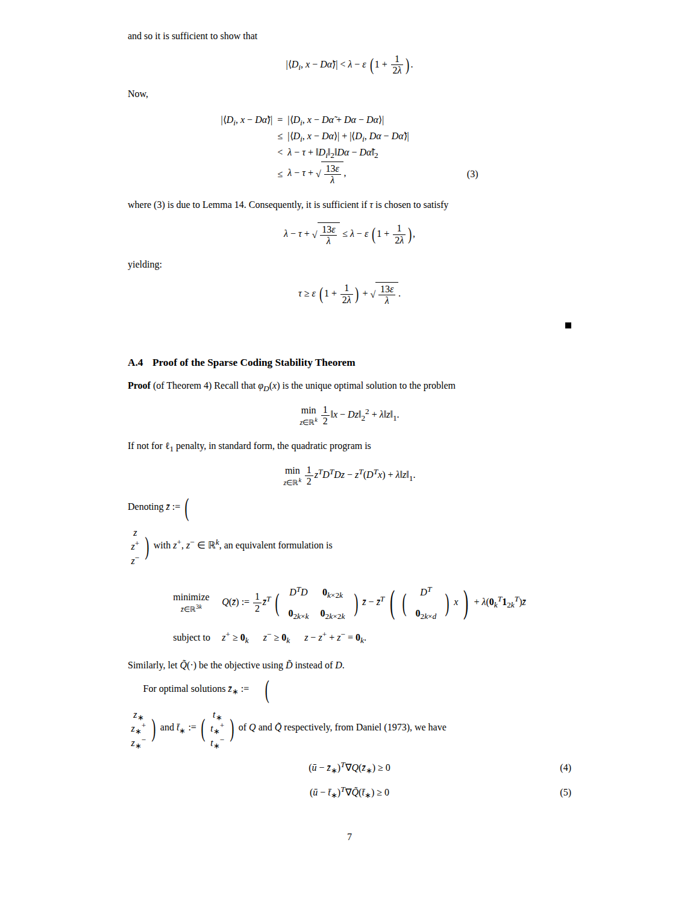and so it is sufficient to show that
|⟨Di, x − Dα̃⟩| < λ − ε (1 + 12λ).
Now,
| /⟨ D i , x − D α̃ ⟩/ | = | /⟨ D i , x − D α̃ + D α − D α ⟩/ | |
| | ≤ | /⟨ D i , x − D α ⟩/ + /⟨ D i , D α − D α̃ ⟩/ | |
| | < | λ − τ + ‖ D i ‖ 2 ‖ D α − D α̃ ‖ 2 | |
| | ≤ | λ − τ + √ 13 ε λ , | (3) |
where (3) is due to Lemma 14. Consequently, it is sufficient if τ is chosen to satisfy
λ − τ + √13ε λ ≤ λ − ε (1 + 12λ),
yielding:
τ ≥ ε (1 + 12λ) + √13ε λ.
A.4 Proof of the Sparse Coding Stability Theorem
Proof (of Theorem 4) Recall that φD(x) is the unique optimal solution to the problem
min z∈ℝk 12‖x − Dz‖22 + λ‖z‖1.
If not for ℓ1 penalty, in standard form, the quadratic program is
min z∈ℝk 12 zTDTDz − zT(DTx) + λ‖z‖1.
Denoting z̄ := (
| z |
| z + |
| z − |
) with z+, z− ∈ ℝk, an equivalent formulation is
| minimize z̄ ∈ℝ 3 k | Q ( z̄ ) := 1 2 z̄ T ( / D T D / 0 k ×2 k / / 0 2 k × k / 0 2 k ×2 k / ) z̄ − z̄ T ( ( / D T / / 0 2 k × d / ) x ) + λ ( 0 k T 1 2 k T ) z̄ |
| subject to | z + ≥ 0 k z − ≥ 0 k z − z + + z − = 0 k . |
Similarly, let Q̃(·) be the objective using D̃ instead of D.
For optimal solutions z̄∗ := (
| z ∗ |
| z ∗ + |
| z ∗ − |
) and t̄∗ := (
| t ∗ |
| t ∗ + |
| t ∗ − |
) of Q and Q̃ respectively, from Daniel (1973), we have
(ū − z̄∗)T∇Q(z̄∗) ≥ 0 (4)
(ū − t̄∗)T∇Q̃(t̄∗) ≥ 0 (5)
7